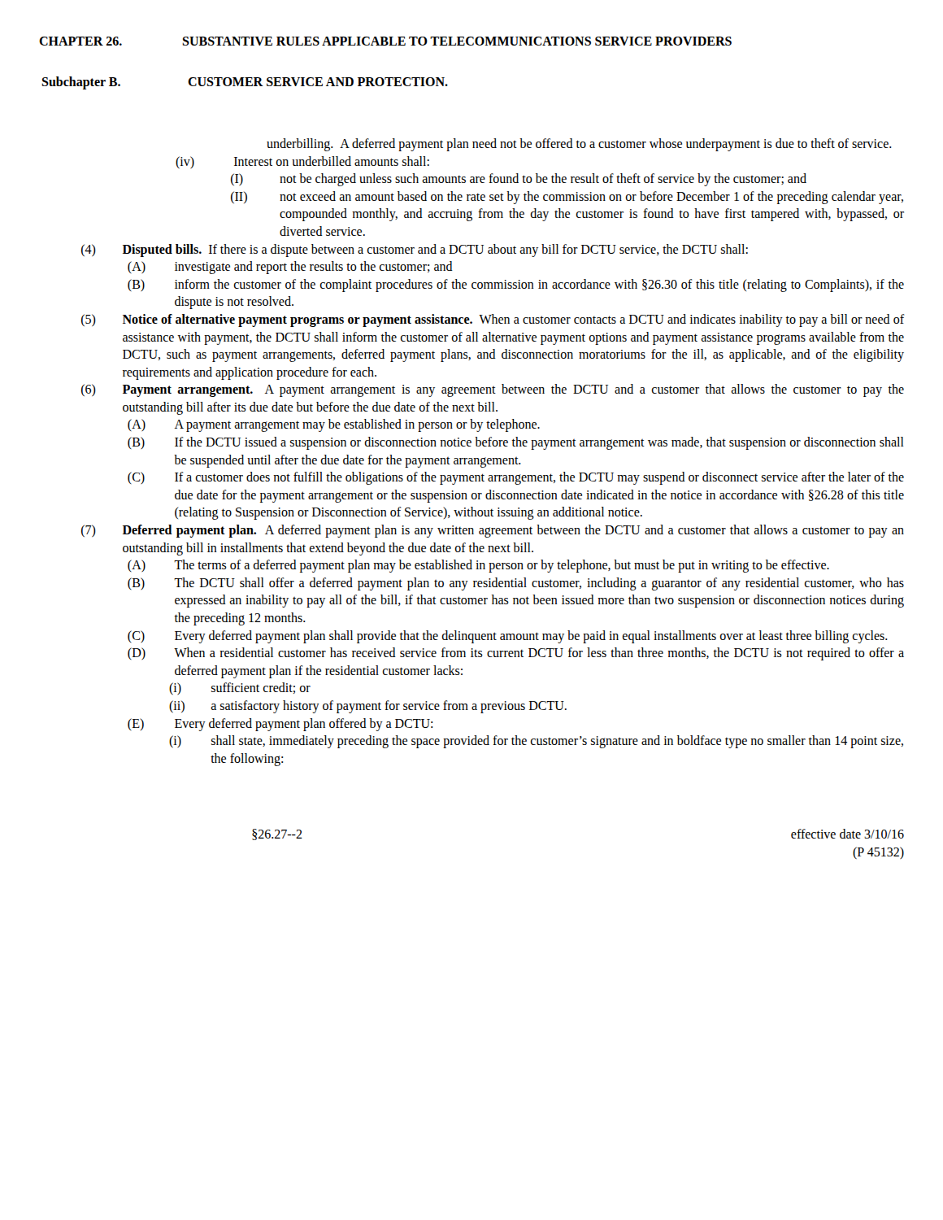| CHAPTER 26. | SUBSTANTIVE RULES APPLICABLE TO TELECOMMUNICATIONS SERVICE PROVIDERS |
| Subchapter B. | CUSTOMER SERVICE AND PROTECTION. |
underbilling. A deferred payment plan need not be offered to a customer whose underpayment is due to theft of service.
| (iv) | Interest on underbilled amounts shall: |
| (I) | not be charged unless such amounts are found to be the result of theft of service by the customer; and |
| (II) | not exceed an amount based on the rate set by the commission on or before December 1 of the preceding calendar year, compounded monthly, and accruing from the day the customer is found to have first tampered with, bypassed, or diverted service. |
| (4) | Disputed bills. If there is a dispute between a customer and a DCTU about any bill for DCTU service, the DCTU shall: |
| (A) | investigate and report the results to the customer; and |
| (B) | inform the customer of the complaint procedures of the commission in accordance with §26.30 of this title (relating to Complaints), if the dispute is not resolved. |
| (5) | Notice of alternative payment programs or payment assistance. When a customer contacts a DCTU and indicates inability to pay a bill or need of assistance with payment, the DCTU shall inform the customer of all alternative payment options and payment assistance programs available from the DCTU, such as payment arrangements, deferred payment plans, and disconnection moratoriums for the ill, as applicable, and of the eligibility requirements and application procedure for each. |
| (6) | Payment arrangement. A payment arrangement is any agreement between the DCTU and a customer that allows the customer to pay the outstanding bill after its due date but before the due date of the next bill. |
| (A) | A payment arrangement may be established in person or by telephone. |
| (B) | If the DCTU issued a suspension or disconnection notice before the payment arrangement was made, that suspension or disconnection shall be suspended until after the due date for the payment arrangement. |
| (C) | If a customer does not fulfill the obligations of the payment arrangement, the DCTU may suspend or disconnect service after the later of the due date for the payment arrangement or the suspension or disconnection date indicated in the notice in accordance with §26.28 of this title (relating to Suspension or Disconnection of Service), without issuing an additional notice. |
| (7) | Deferred payment plan. A deferred payment plan is any written agreement between the DCTU and a customer that allows a customer to pay an outstanding bill in installments that extend beyond the due date of the next bill. |
| (A) | The terms of a deferred payment plan may be established in person or by telephone, but must be put in writing to be effective. |
| (B) | The DCTU shall offer a deferred payment plan to any residential customer, including a guarantor of any residential customer, who has expressed an inability to pay all of the bill, if that customer has not been issued more than two suspension or disconnection notices during the preceding 12 months. |
| (C) | Every deferred payment plan shall provide that the delinquent amount may be paid in equal installments over at least three billing cycles. |
| (D) | When a residential customer has received service from its current DCTU for less than three months, the DCTU is not required to offer a deferred payment plan if the residential customer lacks: |
| (i) | sufficient credit; or |
| (ii) | a satisfactory history of payment for service from a previous DCTU. |
| (E) | Every deferred payment plan offered by a DCTU: |
| (i) | shall state, immediately preceding the space provided for the customer’s signature and in boldface type no smaller than 14 point size, the following: |
| §26.27--2 | effective date 3/10/16 (P 45132) |